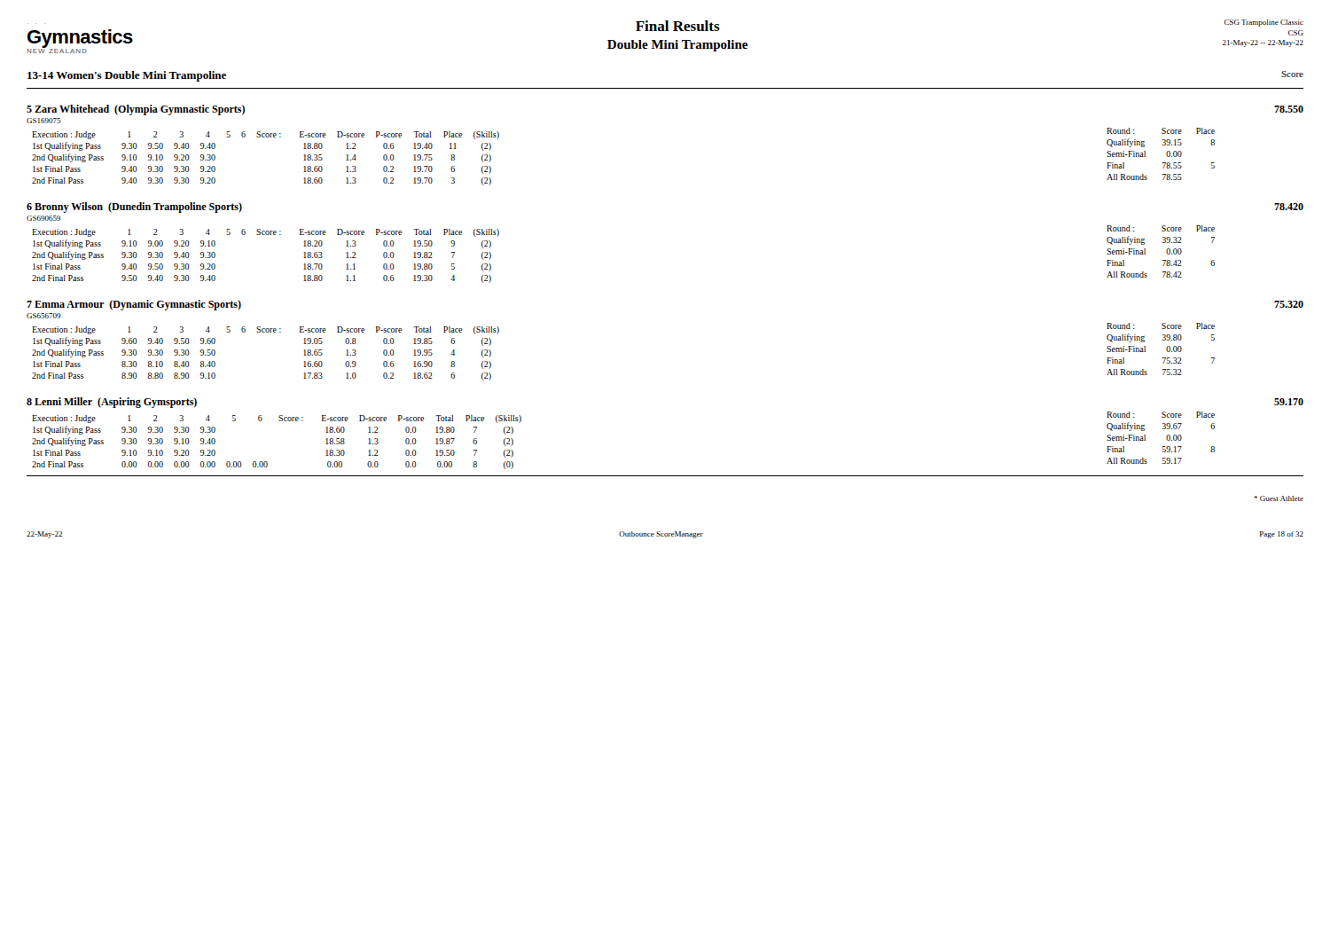. . .
Gymnastics
NEW ZEALAND
Final Results
Double Mini Trampoline
CSG Trampoline Classic
CSG
21-May-22 -- 22-May-22
13-14 Women's Double Mini Trampoline Score
5 Zara Whitehead (Olympia Gymnastic Sports) 78.550
GS169075
| Execution : Judge | 1 | 2 | 3 | 4 | 5 | 6 | Score : | E-score | D-score | P-score | Total | Place | (Skills) |
| --- | --- | --- | --- | --- | --- | --- | --- | --- | --- | --- | --- | --- | --- |
| 1st Qualifying Pass | 9.30 | 9.50 | 9.40 | 9.40 | | | | 18.80 | 1.2 | 0.6 | 19.40 | 11 | (2) |
| 2nd Qualifying Pass | 9.10 | 9.10 | 9.20 | 9.30 | | | | 18.35 | 1.4 | 0.0 | 19.75 | 8 | (2) |
| 1st Final Pass | 9.40 | 9.30 | 9.30 | 9.20 | | | | 18.60 | 1.3 | 0.2 | 19.70 | 6 | (2) |
| 2nd Final Pass | 9.40 | 9.30 | 9.30 | 9.20 | | | | 18.60 | 1.3 | 0.2 | 19.70 | 3 | (2) |
| Round : | Score | Place |
| --- | --- | --- |
| Qualifying | 39.15 | 8 |
| Semi-Final | 0.00 | |
| Final | 78.55 | 5 |
| All Rounds | 78.55 | |
6 Bronny Wilson (Dunedin Trampoline Sports) 78.420
GS690659
| Execution : Judge | 1 | 2 | 3 | 4 | 5 | 6 | Score : | E-score | D-score | P-score | Total | Place | (Skills) |
| --- | --- | --- | --- | --- | --- | --- | --- | --- | --- | --- | --- | --- | --- |
| 1st Qualifying Pass | 9.10 | 9.00 | 9.20 | 9.10 | | | | 18.20 | 1.3 | 0.0 | 19.50 | 9 | (2) |
| 2nd Qualifying Pass | 9.30 | 9.30 | 9.40 | 9.30 | | | | 18.63 | 1.2 | 0.0 | 19.82 | 7 | (2) |
| 1st Final Pass | 9.40 | 9.50 | 9.30 | 9.20 | | | | 18.70 | 1.1 | 0.0 | 19.80 | 5 | (2) |
| 2nd Final Pass | 9.50 | 9.40 | 9.30 | 9.40 | | | | 18.80 | 1.1 | 0.6 | 19.30 | 4 | (2) |
| Round : | Score | Place |
| --- | --- | --- |
| Qualifying | 39.32 | 7 |
| Semi-Final | 0.00 | |
| Final | 78.42 | 6 |
| All Rounds | 78.42 | |
7 Emma Armour (Dynamic Gymnastic Sports) 75.320
GS656709
| Execution : Judge | 1 | 2 | 3 | 4 | 5 | 6 | Score : | E-score | D-score | P-score | Total | Place | (Skills) |
| --- | --- | --- | --- | --- | --- | --- | --- | --- | --- | --- | --- | --- | --- |
| 1st Qualifying Pass | 9.60 | 9.40 | 9.50 | 9.60 | | | | 19.05 | 0.8 | 0.0 | 19.85 | 6 | (2) |
| 2nd Qualifying Pass | 9.30 | 9.30 | 9.30 | 9.50 | | | | 18.65 | 1.3 | 0.0 | 19.95 | 4 | (2) |
| 1st Final Pass | 8.30 | 8.10 | 8.40 | 8.40 | | | | 16.60 | 0.9 | 0.6 | 16.90 | 8 | (2) |
| 2nd Final Pass | 8.90 | 8.80 | 8.90 | 9.10 | | | | 17.83 | 1.0 | 0.2 | 18.62 | 6 | (2) |
| Round : | Score | Place |
| --- | --- | --- |
| Qualifying | 39.80 | 5 |
| Semi-Final | 0.00 | |
| Final | 75.32 | 7 |
| All Rounds | 75.32 | |
8 Lenni Miller (Aspiring Gymsports) 59.170
| Execution : Judge | 1 | 2 | 3 | 4 | 5 | 6 | Score : | E-score | D-score | P-score | Total | Place | (Skills) |
| --- | --- | --- | --- | --- | --- | --- | --- | --- | --- | --- | --- | --- | --- |
| 1st Qualifying Pass | 9.30 | 9.30 | 9.30 | 9.30 | | | | 18.60 | 1.2 | 0.0 | 19.80 | 7 | (2) |
| 2nd Qualifying Pass | 9.30 | 9.30 | 9.10 | 9.40 | | | | 18.58 | 1.3 | 0.0 | 19.87 | 6 | (2) |
| 1st Final Pass | 9.10 | 9.10 | 9.20 | 9.20 | | | | 18.30 | 1.2 | 0.0 | 19.50 | 7 | (2) |
| 2nd Final Pass | 0.00 | 0.00 | 0.00 | 0.00 | 0.00 | 0.00 | | 0.00 | 0.0 | 0.0 | 0.00 | 8 | (0) |
| Round : | Score | Place |
| --- | --- | --- |
| Qualifying | 39.67 | 6 |
| Semi-Final | 0.00 | |
| Final | 59.17 | 8 |
| All Rounds | 59.17 | |
* Guest Athlete
22-May-22
Outbounce ScoreManager
Page 18 of 32